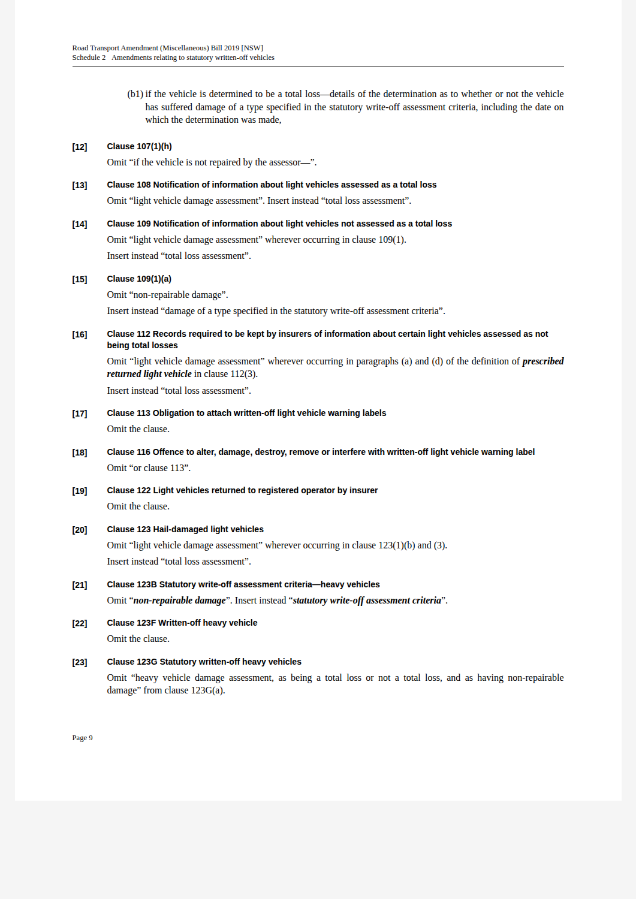Road Transport Amendment (Miscellaneous) Bill 2019 [NSW]
Schedule 2 Amendments relating to statutory written-off vehicles
(b1)
if the vehicle is determined to be a total loss—details of the determination as to whether or not the vehicle has suffered damage of a type specified in the statutory write-off assessment criteria, including the date on which the determination was made,
[12]
Clause 107(1)(h)
Omit “if the vehicle is not repaired by the assessor—”.
[13]
Clause 108 Notification of information about light vehicles assessed as a total loss
Omit “light vehicle damage assessment”. Insert instead “total loss assessment”.
[14]
Clause 109 Notification of information about light vehicles not assessed as a total loss
Omit “light vehicle damage assessment” wherever occurring in clause 109(1).
Insert instead “total loss assessment”.
[15]
Clause 109(1)(a)
Omit “non-repairable damage”.
Insert instead “damage of a type specified in the statutory write-off assessment criteria”.
[16]
Clause 112 Records required to be kept by insurers of information about certain light vehicles assessed as not being total losses
Omit “light vehicle damage assessment” wherever occurring in paragraphs (a) and (d) of the definition of prescribed returned light vehicle in clause 112(3).
Insert instead “total loss assessment”.
[17]
Clause 113 Obligation to attach written-off light vehicle warning labels
Omit the clause.
[18]
Clause 116 Offence to alter, damage, destroy, remove or interfere with written-off light vehicle warning label
Omit “or clause 113”.
[19]
Clause 122 Light vehicles returned to registered operator by insurer
Omit the clause.
[20]
Clause 123 Hail-damaged light vehicles
Omit “light vehicle damage assessment” wherever occurring in clause 123(1)(b) and (3).
Insert instead “total loss assessment”.
[21]
Clause 123B Statutory write-off assessment criteria—heavy vehicles
Omit “non-repairable damage”. Insert instead “statutory write-off assessment criteria”.
[22]
Clause 123F Written-off heavy vehicle
Omit the clause.
[23]
Clause 123G Statutory written-off heavy vehicles
Omit “heavy vehicle damage assessment, as being a total loss or not a total loss, and as having non-repairable damage” from clause 123G(a).
Page 9